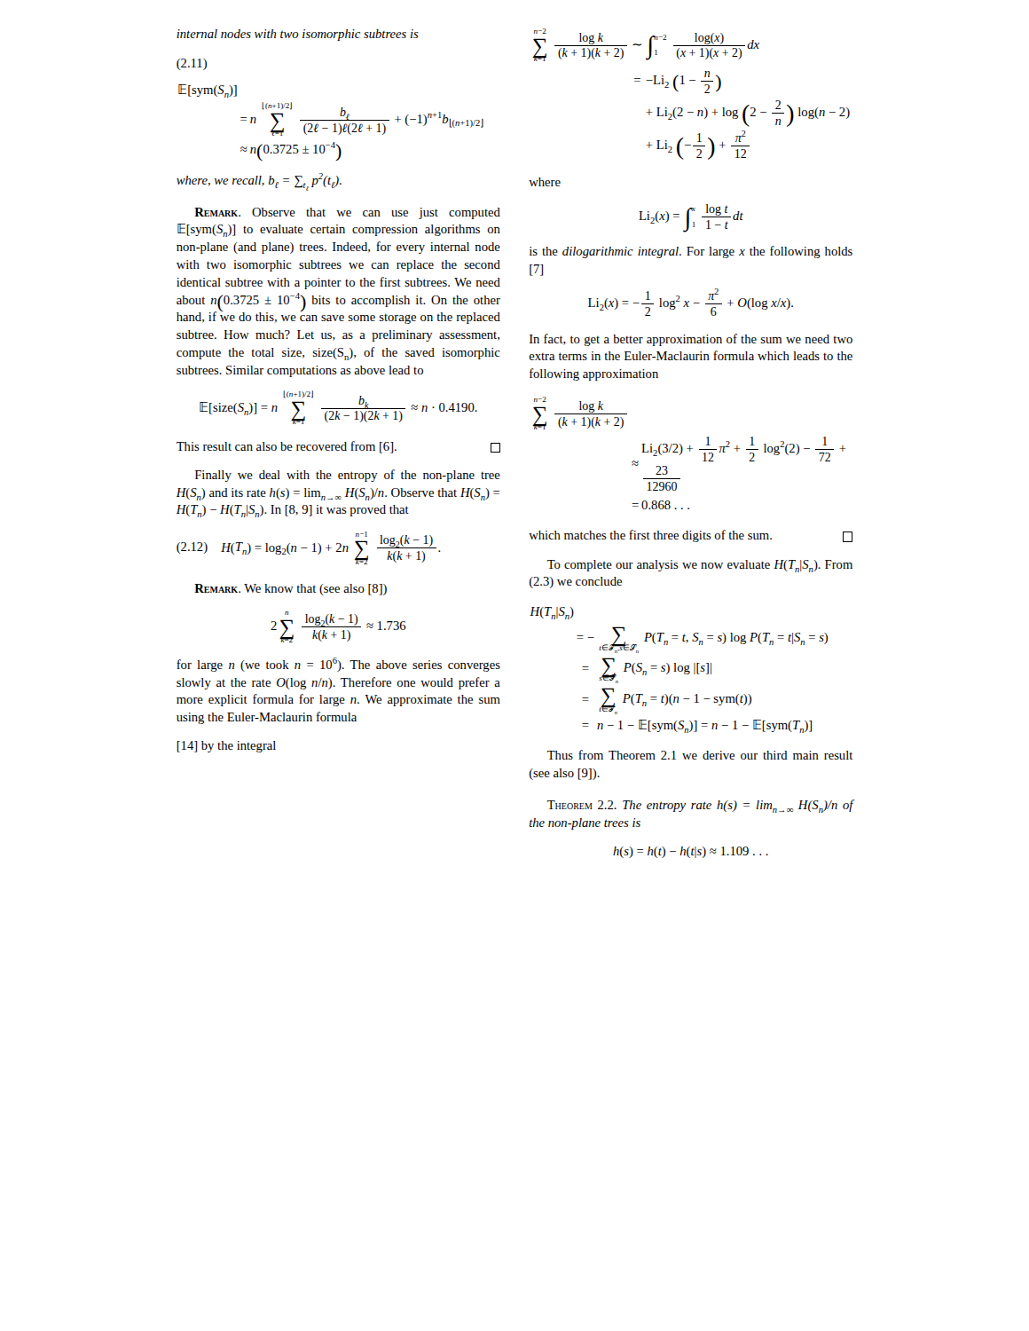internal nodes with two isomorphic subtrees is
(2.11)
| 𝔼[sym( S n )] | | |
| | = | n ⌊( n +1)/2⌋ ∑ ℓ =1 b ℓ (2 ℓ − 1) ℓ (2 ℓ + 1) + (−1) n +1 b ⌊( n +1)/2⌋ |
| | ≈ | n ( 0.3725 ± 10 −4 ) |
where, we recall, bℓ = ∑tℓ p2(tℓ).
Remark. Observe that we can use just computed 𝔼[sym(Sn)] to evaluate certain compression algorithms on non-plane (and plane) trees. Indeed, for every internal node with two isomorphic subtrees we can replace the second identical subtree with a pointer to the first subtrees. We need about n(0.3725 ± 10−4) bits to accomplish it. On the other hand, if we do this, we can save some storage on the replaced subtree. How much? Let us, as a preliminary assessment, compute the total size, size(Sn), of the saved isomorphic subtrees. Similar computations as above lead to
𝔼[size(Sn)] = n ⌊(n+1)/2⌋∑k=1 bk(2k − 1)(2k + 1) ≈ n · 0.4190.
This result can also be recovered from [6].
Finally we deal with the entropy of the non-plane tree H(Sn) and its rate h(s) = limn→∞ H(Sn)/n. Observe that H(Sn) = H(Tn) − H(Tn|Sn). In [8, 9] it was proved that
(2.12) H(Tn) = log2(n − 1) + 2n n−1∑k=2 log2(k − 1) k(k + 1).
Remark. We know that (see also [8])
2n∑k=2 log2(k − 1) k(k + 1) ≈ 1.736
for large n (we took n = 106). The above series converges slowly at the rate O(log n/n). Therefore one would prefer a more explicit formula for large n. We approximate the sum using the Euler-Maclaurin formula
[14] by the integral
| n −2 ∑ k =1 log k ( k + 1)( k + 2) | ∼ | ∫ n −2 1 log( x ) ( x + 1)( x + 2) dx |
| | = | −Li 2 ( 1 − n 2 ) |
| | | + Li 2 (2 − n ) + log ( 2 − 2 n ) log( n − 2) |
| | | + Li 2 ( − 1 2 ) + π 2 12 |
where
Li2(x) = ∫x 1 log t 1 − t dt
is the dilogarithmic integral. For large x the following holds [7]
Li2(x) = −12 log2 x − π26 + O(log x/x).
In fact, to get a better approximation of the sum we need two extra terms in the Euler-Maclaurin formula which leads to the following approximation
| n −2 ∑ k =1 log k ( k + 1)( k + 2) | | |
| | ≈ | Li 2 (3/2) + 1 12 π 2 + 1 2 log 2 (2) − 1 72 + 23 12960 |
| | = | 0.868 . . . |
which matches the first three digits of the sum.
To complete our analysis we now evaluate H(Tn|Sn). From (2.3) we conclude
| H ( T n / S n ) | | |
| | = − | ∑ t ∈𝒯 n , s ∈𝒮 n P ( T n = t , S n = s ) log P ( T n = t / S n = s ) |
| | = | ∑ s ∈𝒮 n P ( S n = s ) log /[ s ]/ |
| | = | ∑ t ∈𝒯 n P ( T n = t )( n − 1 − sym( t )) |
| | = | n − 1 − 𝔼[sym( S n )] = n − 1 − 𝔼[sym( T n )] |
Thus from Theorem 2.1 we derive our third main result (see also [9]).
Theorem 2.2. The entropy rate h(s) = limn→∞ H(Sn)/n of the non-plane trees is
h(s) = h(t) − h(t|s) ≈ 1.109 . . .